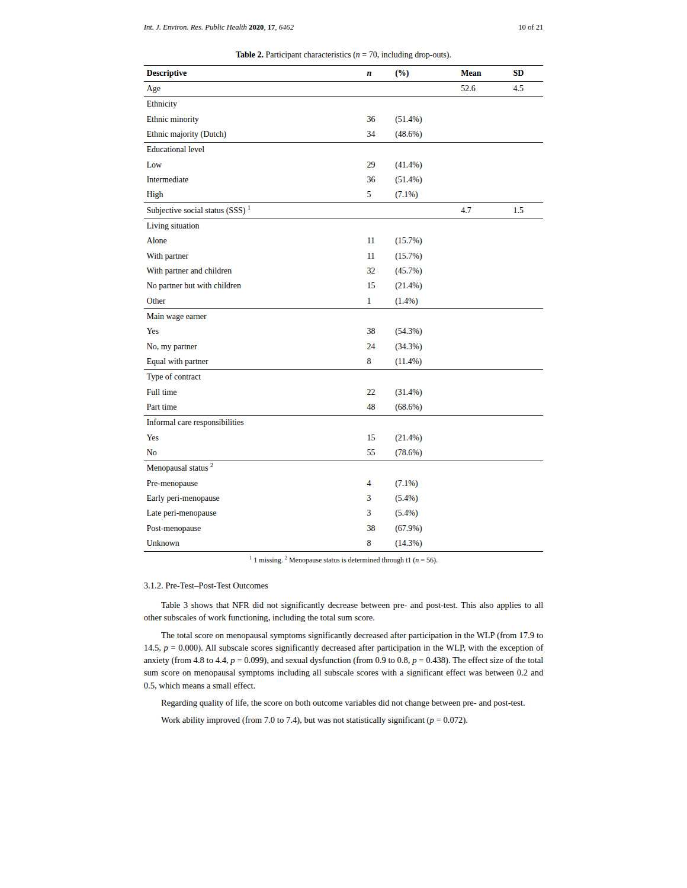Int. J. Environ. Res. Public Health 2020, 17, 6462
10 of 21
Table 2. Participant characteristics ( n = 70, including drop-outs).
| Descriptive | n | (%) | Mean | SD |
| --- | --- | --- | --- | --- |
| Age | | | 52.6 | 4.5 |
| Ethnicity | | | | |
| Ethnic minority | 36 | (51.4%) | | |
| Ethnic majority (Dutch) | 34 | (48.6%) | | |
| Educational level | | | | |
| Low | 29 | (41.4%) | | |
| Intermediate | 36 | (51.4%) | | |
| High | 5 | (7.1%) | | |
| Subjective social status (SSS) 1 | | | 4.7 | 1.5 |
| Living situation | | | | |
| Alone | 11 | (15.7%) | | |
| With partner | 11 | (15.7%) | | |
| With partner and children | 32 | (45.7%) | | |
| No partner but with children | 15 | (21.4%) | | |
| Other | 1 | (1.4%) | | |
| Main wage earner | | | | |
| Yes | 38 | (54.3%) | | |
| No, my partner | 24 | (34.3%) | | |
| Equal with partner | 8 | (11.4%) | | |
| Type of contract | | | | |
| Full time | 22 | (31.4%) | | |
| Part time | 48 | (68.6%) | | |
| Informal care responsibilities | | | | |
| Yes | 15 | (21.4%) | | |
| No | 55 | (78.6%) | | |
| Menopausal status 2 | | | | |
| Pre-menopause | 4 | (7.1%) | | |
| Early peri-menopause | 3 | (5.4%) | | |
| Late peri-menopause | 3 | (5.4%) | | |
| Post-menopause | 38 | (67.9%) | | |
| Unknown | 8 | (14.3%) | | |
1 1 missing. 2 Menopause status is determined through t1 (n = 56).
3.1.2. Pre-Test–Post-Test Outcomes
Table 3 shows that NFR did not significantly decrease between pre- and post-test. This also applies to all other subscales of work functioning, including the total sum score.
The total score on menopausal symptoms significantly decreased after participation in the WLP (from 17.9 to 14.5, p = 0.000). All subscale scores significantly decreased after participation in the WLP, with the exception of anxiety (from 4.8 to 4.4, p = 0.099), and sexual dysfunction (from 0.9 to 0.8, p = 0.438). The effect size of the total sum score on menopausal symptoms including all subscale scores with a significant effect was between 0.2 and 0.5, which means a small effect.
Regarding quality of life, the score on both outcome variables did not change between pre- and post-test.
Work ability improved (from 7.0 to 7.4), but was not statistically significant (p = 0.072).